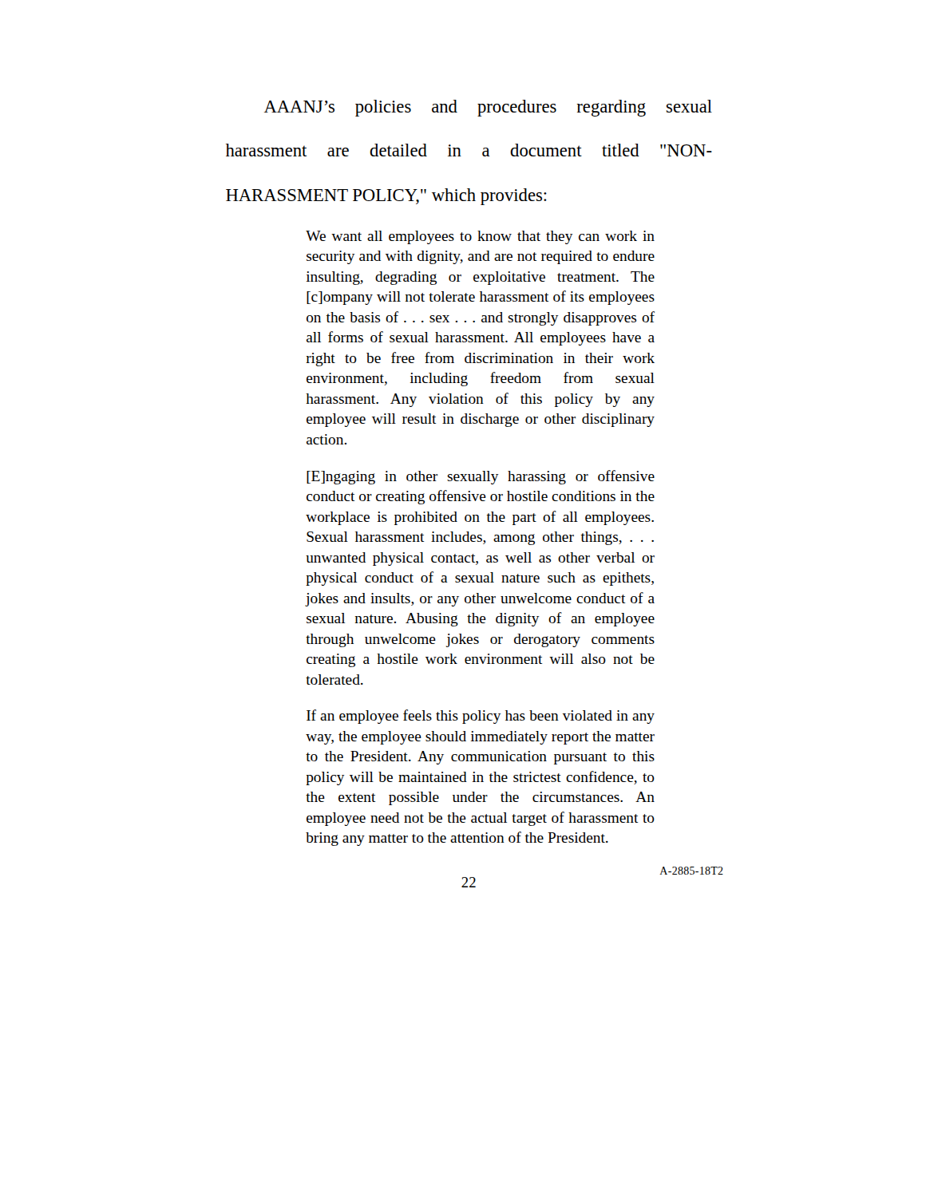AAANJ’s policies and procedures regarding sexual harassment are detailed in a document titled "NON-HARASSMENT POLICY," which provides:
We want all employees to know that they can work in security and with dignity, and are not required to endure insulting, degrading or exploitative treatment. The [c]ompany will not tolerate harassment of its employees on the basis of . . . sex . . . and strongly disapproves of all forms of sexual harassment. All employees have a right to be free from discrimination in their work environment, including freedom from sexual harassment. Any violation of this policy by any employee will result in discharge or other disciplinary action.
[E]ngaging in other sexually harassing or offensive conduct or creating offensive or hostile conditions in the workplace is prohibited on the part of all employees. Sexual harassment includes, among other things, . . . unwanted physical contact, as well as other verbal or physical conduct of a sexual nature such as epithets, jokes and insults, or any other unwelcome conduct of a sexual nature. Abusing the dignity of an employee through unwelcome jokes or derogatory comments creating a hostile work environment will also not be tolerated.
If an employee feels this policy has been violated in any way, the employee should immediately report the matter to the President. Any communication pursuant to this policy will be maintained in the strictest confidence, to the extent possible under the circumstances. An employee need not be the actual target of harassment to bring any matter to the attention of the President.
22
A-2885-18T2